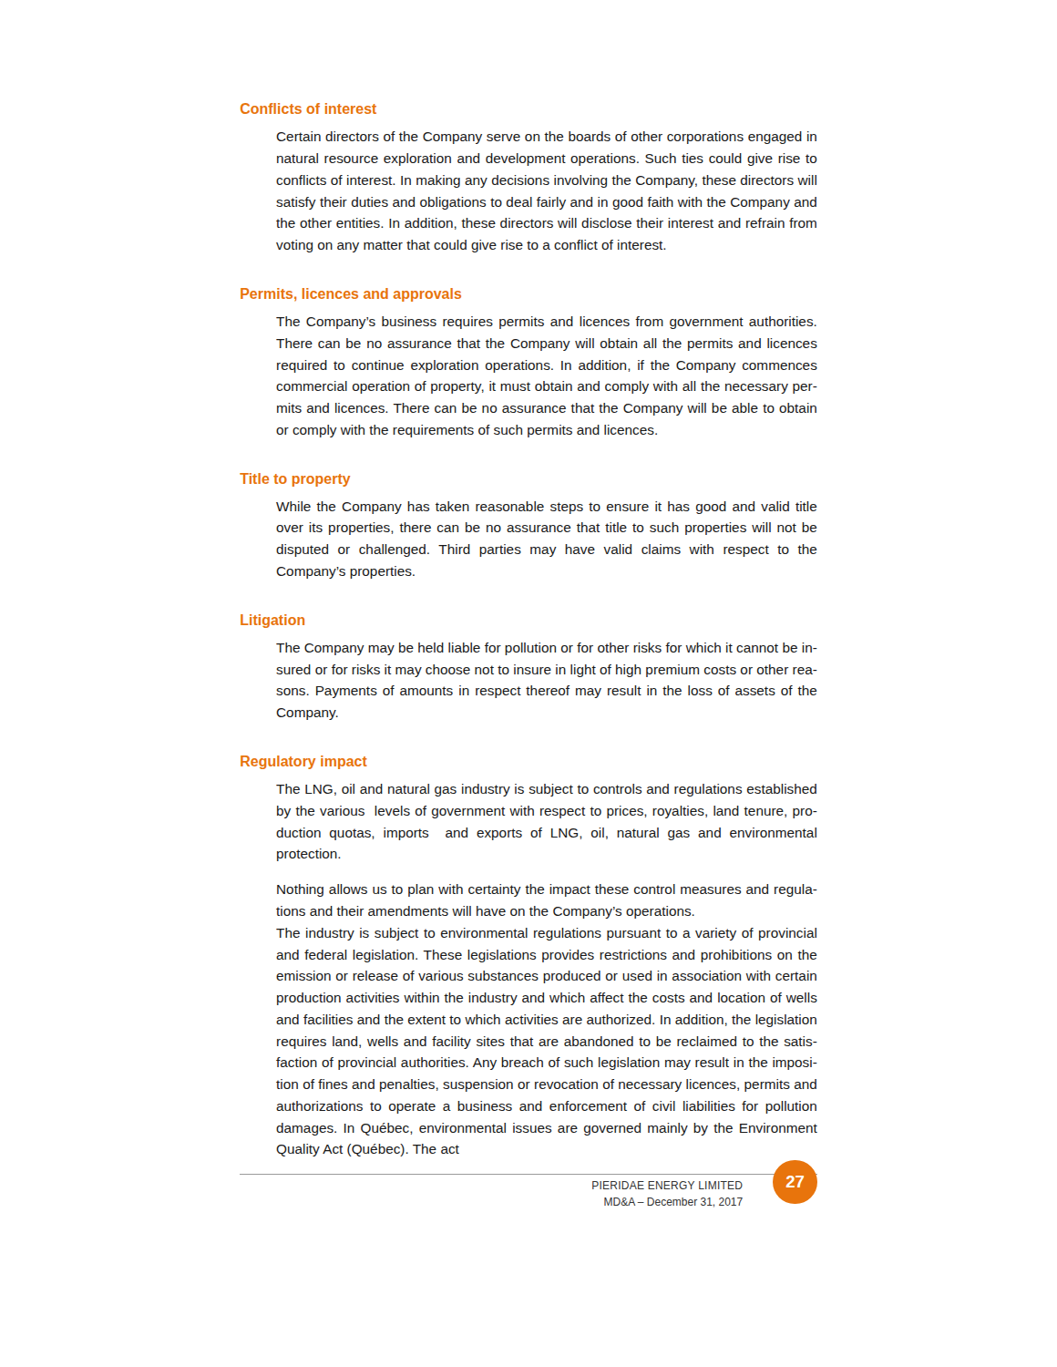Conflicts of interest
Certain directors of the Company serve on the boards of other corporations engaged in natural resource exploration and development operations. Such ties could give rise to conflicts of interest. In making any decisions involving the Company, these directors will satisfy their duties and obligations to deal fairly and in good faith with the Company and the other entities. In addition, these directors will disclose their interest and refrain from voting on any matter that could give rise to a conflict of interest.
Permits, licences and approvals
The Company’s business requires permits and licences from government authorities. There can be no assurance that the Company will obtain all the permits and licences required to continue exploration operations. In addition, if the Company commences commercial operation of property, it must obtain and comply with all the necessary permits and licences. There can be no assurance that the Company will be able to obtain or comply with the requirements of such permits and licences.
Title to property
While the Company has taken reasonable steps to ensure it has good and valid title over its properties, there can be no assurance that title to such properties will not be disputed or challenged. Third parties may have valid claims with respect to the Company’s properties.
Litigation
The Company may be held liable for pollution or for other risks for which it cannot be insured or for risks it may choose not to insure in light of high premium costs or other reasons. Payments of amounts in respect thereof may result in the loss of assets of the Company.
Regulatory impact
The LNG, oil and natural gas industry is subject to controls and regulations established by the various levels of government with respect to prices, royalties, land tenure, production quotas, imports and exports of LNG, oil, natural gas and environmental protection.
Nothing allows us to plan with certainty the impact these control measures and regulations and their amendments will have on the Company’s operations.
The industry is subject to environmental regulations pursuant to a variety of provincial and federal legislation. These legislations provides restrictions and prohibitions on the emission or release of various substances produced or used in association with certain production activities within the industry and which affect the costs and location of wells and facilities and the extent to which activities are authorized. In addition, the legislation requires land, wells and facility sites that are abandoned to be reclaimed to the satisfaction of provincial authorities. Any breach of such legislation may result in the imposition of fines and penalties, suspension or revocation of necessary licences, permits and authorizations to operate a business and enforcement of civil liabilities for pollution damages. In Québec, environmental issues are governed mainly by the Environment Quality Act (Québec). The act
PIERIDAE ENERGY LIMITED MD&A – December 31, 2017
27